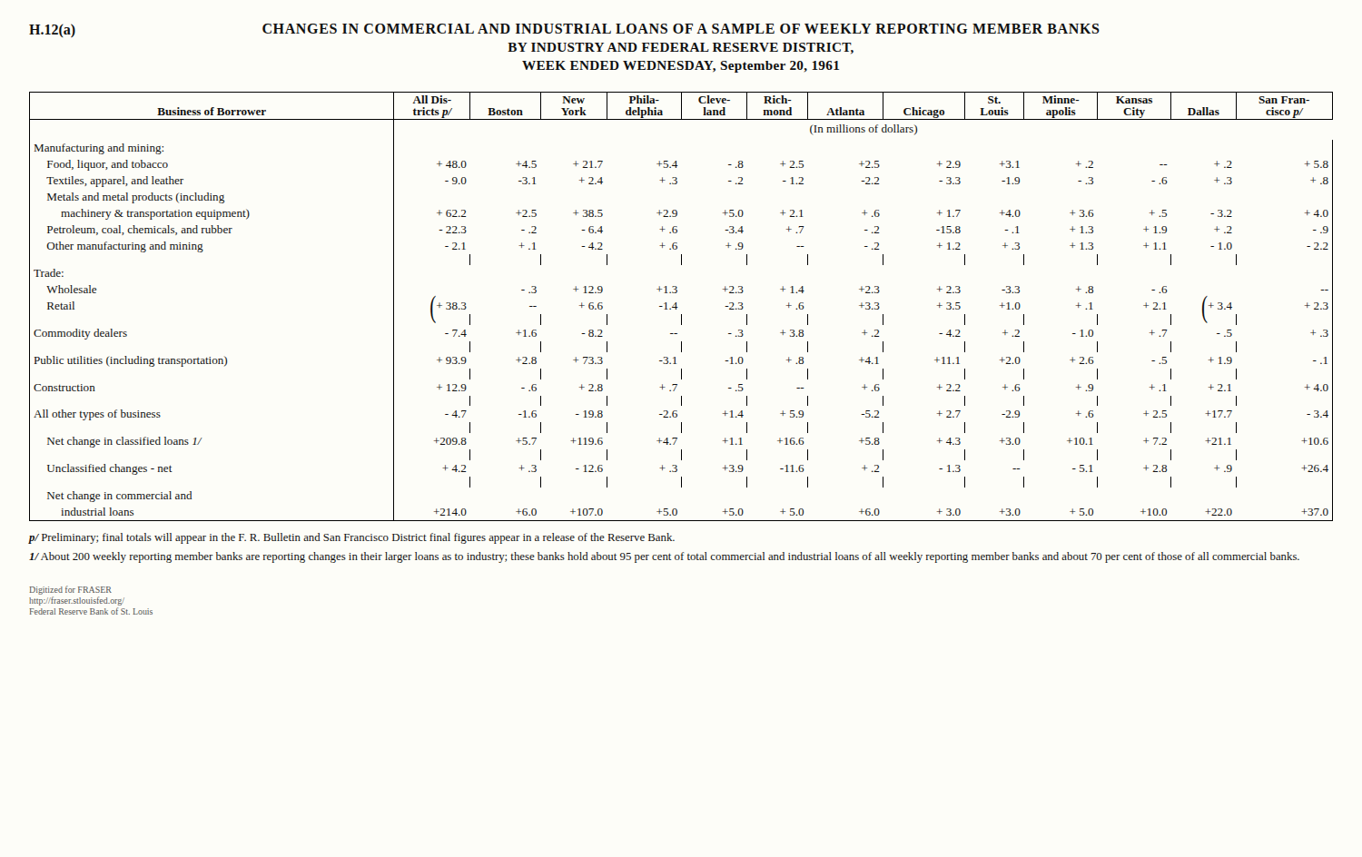H.12(a)
Changes in Commercial and Industrial Loans of a Sample of Weekly Reporting Member Banks
by Industry and Federal Reserve District,
WEEK ENDED WEDNESDAY, September 20, 1961
| Business of Borrower | All Dis- tricts p/ | Boston | New York | Phila- delphia | Cleve- land | Rich- mond | Atlanta | Chicago | St. Louis | Minne- apolis | Kansas City | Dallas | San Fran- cisco p/ |
| --- | --- | --- | --- | --- | --- | --- | --- | --- | --- | --- | --- | --- | --- |
| | (In millions of dollars) |
| Manufacturing and mining: | | | | | | | | | | | | | |
| Food, liquor, and tobacco | + 48.0 | +4.5 | + 21.7 | +5.4 | - .8 | + 2.5 | +2.5 | + 2.9 | +3.1 | + .2 | -- | + .2 | + 5.8 |
| Textiles, apparel, and leather | - 9.0 | -3.1 | + 2.4 | + .3 | - .2 | - 1.2 | -2.2 | - 3.3 | -1.9 | - .3 | - .6 | + .3 | + .8 |
| Metals and metal products (including | | | | | | | | | | | | | |
| machinery & transportation equipment) | + 62.2 | +2.5 | + 38.5 | +2.9 | +5.0 | + 2.1 | + .6 | + 1.7 | +4.0 | + 3.6 | + .5 | - 3.2 | + 4.0 |
| Petroleum, coal, chemicals, and rubber | - 22.3 | - .2 | - 6.4 | + .6 | -3.4 | + .7 | - .2 | -15.8 | - .1 | + 1.3 | + 1.9 | + .2 | - .9 |
| Other manufacturing and mining | - 2.1 | + .1 | - 4.2 | + .6 | + .9 | -- | - .2 | + 1.2 | + .3 | + 1.3 | + 1.1 | - 1.0 | - 2.2 |
| Trade: | | | | | | | | | | | | | |
| Wholesale | ( + 38.3 | - .3 | + 12.9 | +1.3 | +2.3 | + 1.4 | +2.3 | + 2.3 | -3.3 | + .8 | - .6 | ( + 3.4 | -- |
| Retail | -- | + 6.6 | -1.4 | -2.3 | + .6 | +3.3 | + 3.5 | +1.0 | + .1 | + 2.1 | + 2.3 |
| Commodity dealers | - 7.4 | +1.6 | - 8.2 | -- | - .3 | + 3.8 | + .2 | - 4.2 | + .2 | - 1.0 | + .7 | - .5 | + .3 |
| Public utilities (including transportation) | + 93.9 | +2.8 | + 73.3 | -3.1 | -1.0 | + .8 | +4.1 | +11.1 | +2.0 | + 2.6 | - .5 | + 1.9 | - .1 |
| Construction | + 12.9 | - .6 | + 2.8 | + .7 | - .5 | -- | + .6 | + 2.2 | + .6 | + .9 | + .1 | + 2.1 | + 4.0 |
| All other types of business | - 4.7 | -1.6 | - 19.8 | -2.6 | +1.4 | + 5.9 | -5.2 | + 2.7 | -2.9 | + .6 | + 2.5 | +17.7 | - 3.4 |
| Net change in classified loans 1/ | +209.8 | +5.7 | +119.6 | +4.7 | +1.1 | +16.6 | +5.8 | + 4.3 | +3.0 | +10.1 | + 7.2 | +21.1 | +10.6 |
| Unclassified changes - net | + 4.2 | + .3 | - 12.6 | + .3 | +3.9 | -11.6 | + .2 | - 1.3 | -- | - 5.1 | + 2.8 | + .9 | +26.4 |
| Net change in commercial and | | | | | | | | | | | | | |
| industrial loans | +214.0 | +6.0 | +107.0 | +5.0 | +5.0 | + 5.0 | +6.0 | + 3.0 | +3.0 | + 5.0 | +10.0 | +22.0 | +37.0 |
p/ Preliminary; final totals will appear in the F. R. Bulletin and San Francisco District final figures appear in a release of the Reserve Bank.
1/ About 200 weekly reporting member banks are reporting changes in their larger loans as to industry; these banks hold about 95 per cent of total commercial and industrial loans of all weekly reporting member banks and about 70 per cent of those of all commercial banks.
Digitized for FRASER
http://fraser.stlouisfed.org/
Federal Reserve Bank of St. Louis